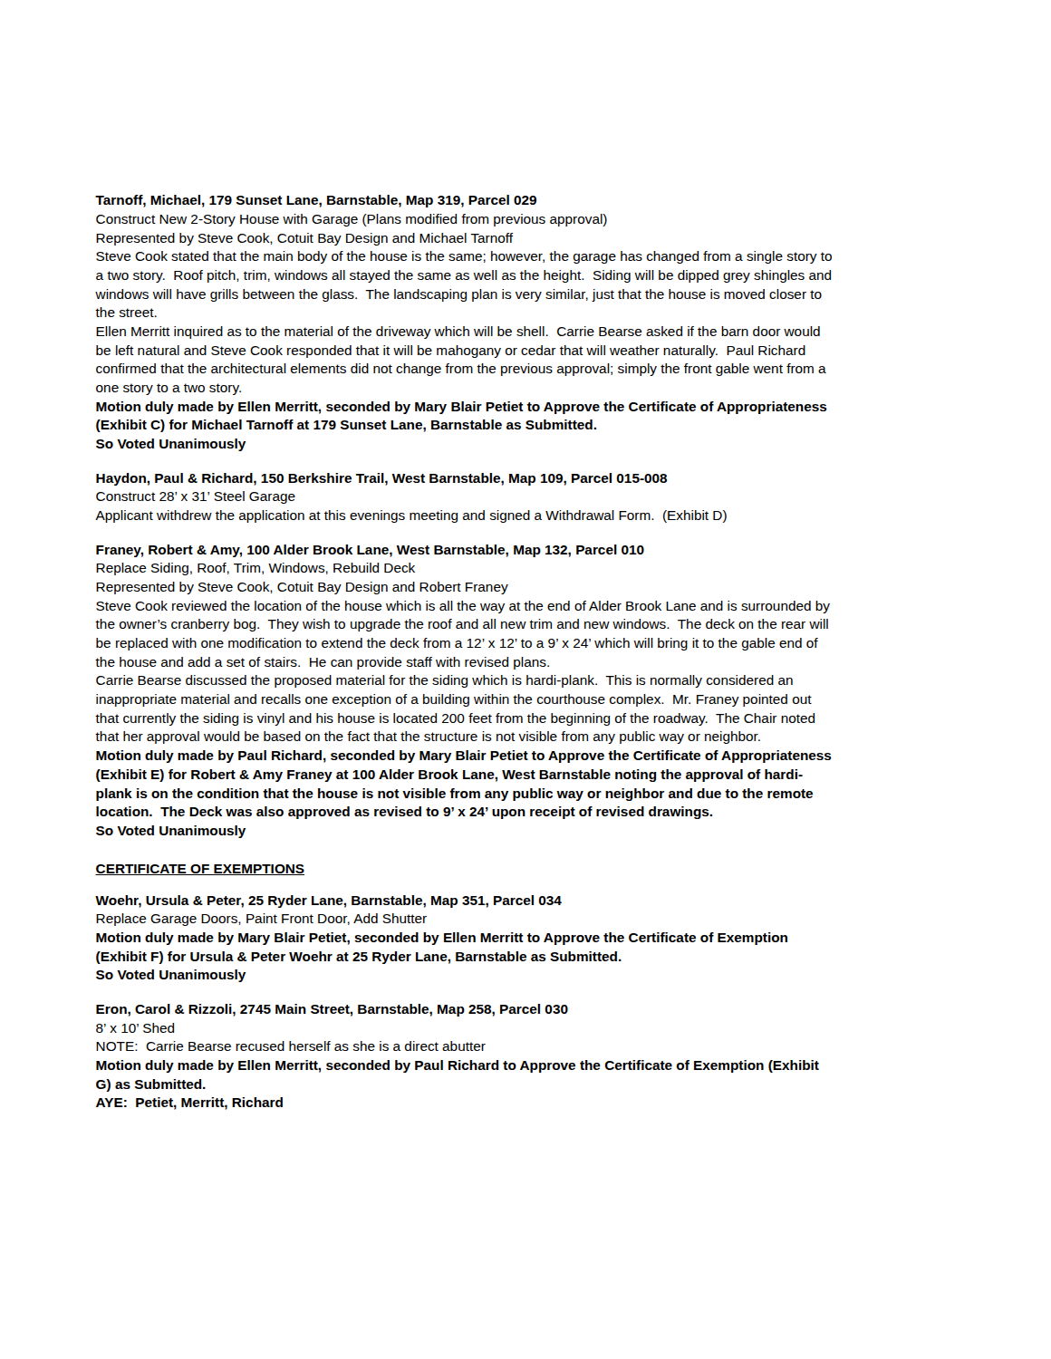Tarnoff, Michael, 179 Sunset Lane, Barnstable, Map 319, Parcel 029
Construct New 2-Story House with Garage (Plans modified from previous approval)
Represented by Steve Cook, Cotuit Bay Design and Michael Tarnoff
Steve Cook stated that the main body of the house is the same; however, the garage has changed from a single story to a two story. Roof pitch, trim, windows all stayed the same as well as the height. Siding will be dipped grey shingles and windows will have grills between the glass. The landscaping plan is very similar, just that the house is moved closer to the street.
Ellen Merritt inquired as to the material of the driveway which will be shell. Carrie Bearse asked if the barn door would be left natural and Steve Cook responded that it will be mahogany or cedar that will weather naturally. Paul Richard confirmed that the architectural elements did not change from the previous approval; simply the front gable went from a one story to a two story.
Motion duly made by Ellen Merritt, seconded by Mary Blair Petiet to Approve the Certificate of Appropriateness (Exhibit C) for Michael Tarnoff at 179 Sunset Lane, Barnstable as Submitted.
So Voted Unanimously
Haydon, Paul & Richard, 150 Berkshire Trail, West Barnstable, Map 109, Parcel 015-008
Construct 28’ x 31’ Steel Garage
Applicant withdrew the application at this evenings meeting and signed a Withdrawal Form. (Exhibit D)
Franey, Robert & Amy, 100 Alder Brook Lane, West Barnstable, Map 132, Parcel 010
Replace Siding, Roof, Trim, Windows, Rebuild Deck
Represented by Steve Cook, Cotuit Bay Design and Robert Franey
Steve Cook reviewed the location of the house which is all the way at the end of Alder Brook Lane and is surrounded by the owner’s cranberry bog. They wish to upgrade the roof and all new trim and new windows. The deck on the rear will be replaced with one modification to extend the deck from a 12’ x 12’ to a 9’ x 24’ which will bring it to the gable end of the house and add a set of stairs. He can provide staff with revised plans.
Carrie Bearse discussed the proposed material for the siding which is hardi-plank. This is normally considered an inappropriate material and recalls one exception of a building within the courthouse complex. Mr. Franey pointed out that currently the siding is vinyl and his house is located 200 feet from the beginning of the roadway. The Chair noted that her approval would be based on the fact that the structure is not visible from any public way or neighbor.
Motion duly made by Paul Richard, seconded by Mary Blair Petiet to Approve the Certificate of Appropriateness (Exhibit E) for Robert & Amy Franey at 100 Alder Brook Lane, West Barnstable noting the approval of hardi-plank is on the condition that the house is not visible from any public way or neighbor and due to the remote location. The Deck was also approved as revised to 9’ x 24’ upon receipt of revised drawings.
So Voted Unanimously
CERTIFICATE OF EXEMPTIONS
Woehr, Ursula & Peter, 25 Ryder Lane, Barnstable, Map 351, Parcel 034
Replace Garage Doors, Paint Front Door, Add Shutter
Motion duly made by Mary Blair Petiet, seconded by Ellen Merritt to Approve the Certificate of Exemption (Exhibit F) for Ursula & Peter Woehr at 25 Ryder Lane, Barnstable as Submitted.
So Voted Unanimously
Eron, Carol & Rizzoli, 2745 Main Street, Barnstable, Map 258, Parcel 030
8’ x 10’ Shed
NOTE: Carrie Bearse recused herself as she is a direct abutter
Motion duly made by Ellen Merritt, seconded by Paul Richard to Approve the Certificate of Exemption (Exhibit G) as Submitted.
AYE: Petiet, Merritt, Richard